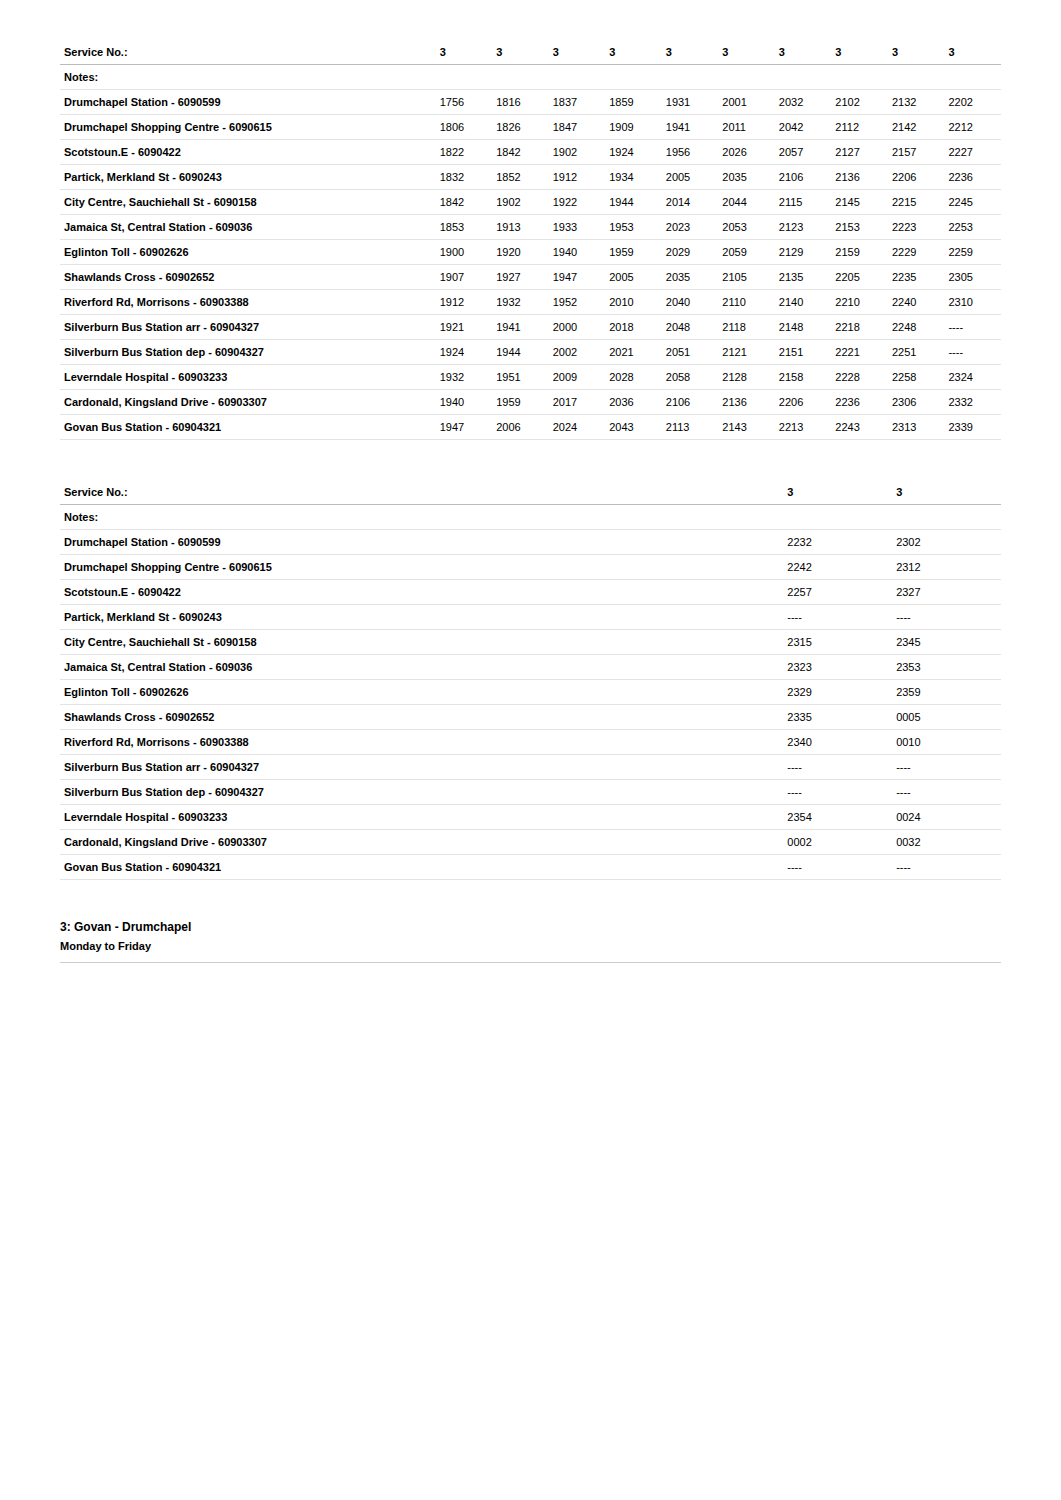| Service No.: | 3 | 3 | 3 | 3 | 3 | 3 | 3 | 3 | 3 | 3 |
| --- | --- | --- | --- | --- | --- | --- | --- | --- | --- | --- |
| Notes: | | | | | | | | | | |
| Drumchapel Station - 6090599 | 1756 | 1816 | 1837 | 1859 | 1931 | 2001 | 2032 | 2102 | 2132 | 2202 |
| Drumchapel Shopping Centre - 6090615 | 1806 | 1826 | 1847 | 1909 | 1941 | 2011 | 2042 | 2112 | 2142 | 2212 |
| Scotstoun.E - 6090422 | 1822 | 1842 | 1902 | 1924 | 1956 | 2026 | 2057 | 2127 | 2157 | 2227 |
| Partick, Merkland St - 6090243 | 1832 | 1852 | 1912 | 1934 | 2005 | 2035 | 2106 | 2136 | 2206 | 2236 |
| City Centre, Sauchiehall St - 6090158 | 1842 | 1902 | 1922 | 1944 | 2014 | 2044 | 2115 | 2145 | 2215 | 2245 |
| Jamaica St, Central Station - 609036 | 1853 | 1913 | 1933 | 1953 | 2023 | 2053 | 2123 | 2153 | 2223 | 2253 |
| Eglinton Toll - 60902626 | 1900 | 1920 | 1940 | 1959 | 2029 | 2059 | 2129 | 2159 | 2229 | 2259 |
| Shawlands Cross - 60902652 | 1907 | 1927 | 1947 | 2005 | 2035 | 2105 | 2135 | 2205 | 2235 | 2305 |
| Riverford Rd, Morrisons - 60903388 | 1912 | 1932 | 1952 | 2010 | 2040 | 2110 | 2140 | 2210 | 2240 | 2310 |
| Silverburn Bus Station arr - 60904327 | 1921 | 1941 | 2000 | 2018 | 2048 | 2118 | 2148 | 2218 | 2248 | ---- |
| Silverburn Bus Station dep - 60904327 | 1924 | 1944 | 2002 | 2021 | 2051 | 2121 | 2151 | 2221 | 2251 | ---- |
| Leverndale Hospital - 60903233 | 1932 | 1951 | 2009 | 2028 | 2058 | 2128 | 2158 | 2228 | 2258 | 2324 |
| Cardonald, Kingsland Drive - 60903307 | 1940 | 1959 | 2017 | 2036 | 2106 | 2136 | 2206 | 2236 | 2306 | 2332 |
| Govan Bus Station - 60904321 | 1947 | 2006 | 2024 | 2043 | 2113 | 2143 | 2213 | 2243 | 2313 | 2339 |
| Service No.: | 3 | 3 |
| --- | --- | --- |
| Notes: | | |
| Drumchapel Station - 6090599 | 2232 | 2302 |
| Drumchapel Shopping Centre - 6090615 | 2242 | 2312 |
| Scotstoun.E - 6090422 | 2257 | 2327 |
| Partick, Merkland St - 6090243 | ---- | ---- |
| City Centre, Sauchiehall St - 6090158 | 2315 | 2345 |
| Jamaica St, Central Station - 609036 | 2323 | 2353 |
| Eglinton Toll - 60902626 | 2329 | 2359 |
| Shawlands Cross - 60902652 | 2335 | 0005 |
| Riverford Rd, Morrisons - 60903388 | 2340 | 0010 |
| Silverburn Bus Station arr - 60904327 | ---- | ---- |
| Silverburn Bus Station dep - 60904327 | ---- | ---- |
| Leverndale Hospital - 60903233 | 2354 | 0024 |
| Cardonald, Kingsland Drive - 60903307 | 0002 | 0032 |
| Govan Bus Station - 60904321 | ---- | ---- |
3: Govan - Drumchapel
Monday to Friday